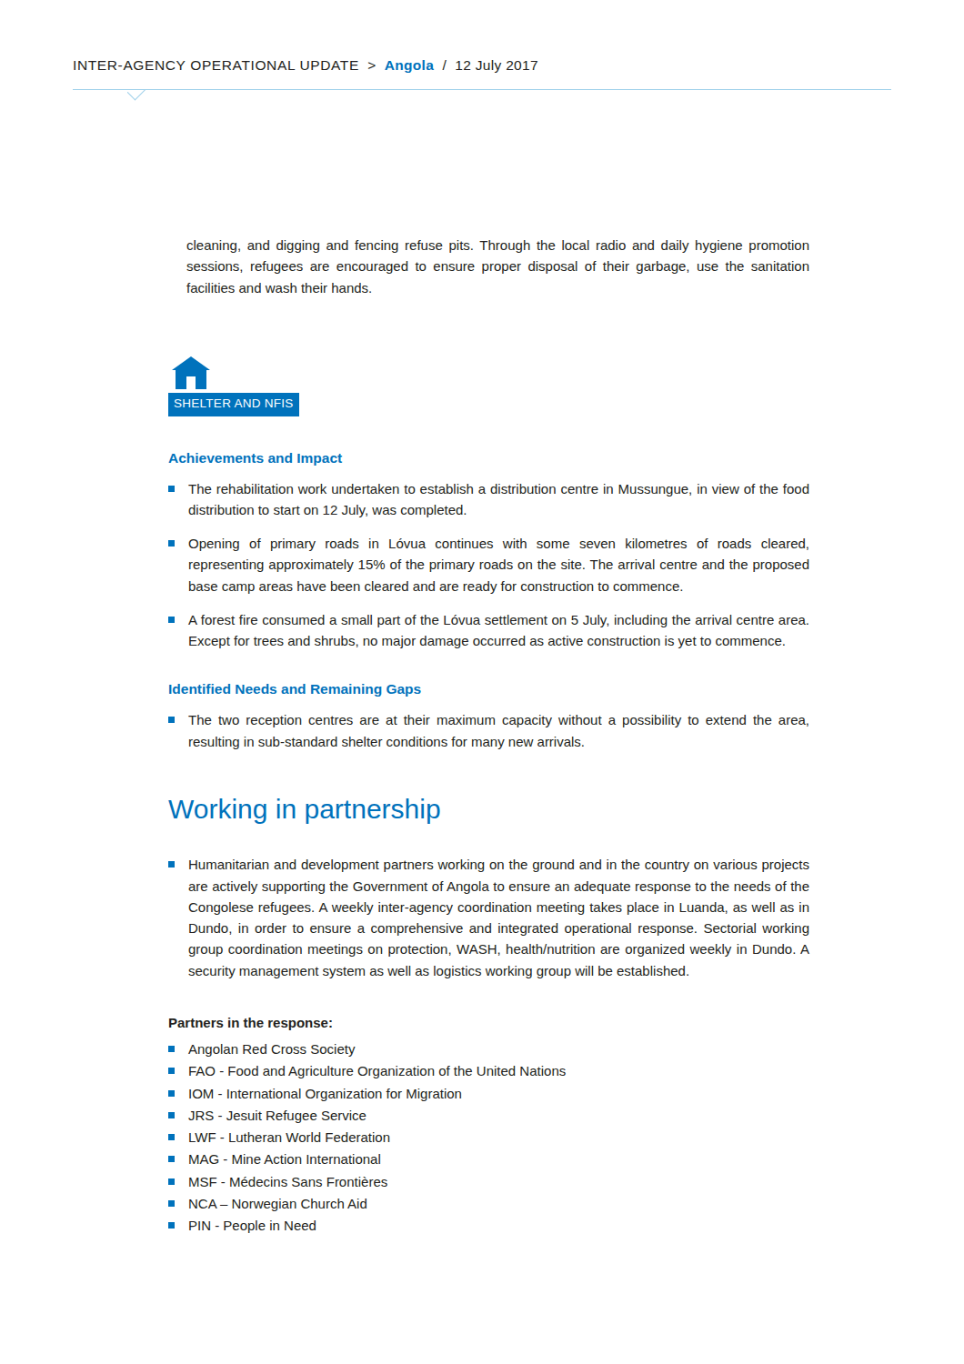INTER-AGENCY OPERATIONAL UPDATE > Angola / 12 July 2017
cleaning, and digging and fencing refuse pits. Through the local radio and daily hygiene promotion sessions, refugees are encouraged to ensure proper disposal of their garbage, use the sanitation facilities and wash their hands.
SHELTER AND NFIS
Achievements and Impact
The rehabilitation work undertaken to establish a distribution centre in Mussungue, in view of the food distribution to start on 12 July, was completed.
Opening of primary roads in Lóvua continues with some seven kilometres of roads cleared, representing approximately 15% of the primary roads on the site. The arrival centre and the proposed base camp areas have been cleared and are ready for construction to commence.
A forest fire consumed a small part of the Lóvua settlement on 5 July, including the arrival centre area. Except for trees and shrubs, no major damage occurred as active construction is yet to commence.
Identified Needs and Remaining Gaps
The two reception centres are at their maximum capacity without a possibility to extend the area, resulting in sub-standard shelter conditions for many new arrivals.
Working in partnership
Humanitarian and development partners working on the ground and in the country on various projects are actively supporting the Government of Angola to ensure an adequate response to the needs of the Congolese refugees. A weekly inter-agency coordination meeting takes place in Luanda, as well as in Dundo, in order to ensure a comprehensive and integrated operational response. Sectorial working group coordination meetings on protection, WASH, health/nutrition are organized weekly in Dundo. A security management system as well as logistics working group will be established.
Partners in the response:
Angolan Red Cross Society
FAO - Food and Agriculture Organization of the United Nations
IOM - International Organization for Migration
JRS - Jesuit Refugee Service
LWF - Lutheran World Federation
MAG - Mine Action International
MSF - Médecins Sans Frontières
NCA – Norwegian Church Aid
PIN - People in Need